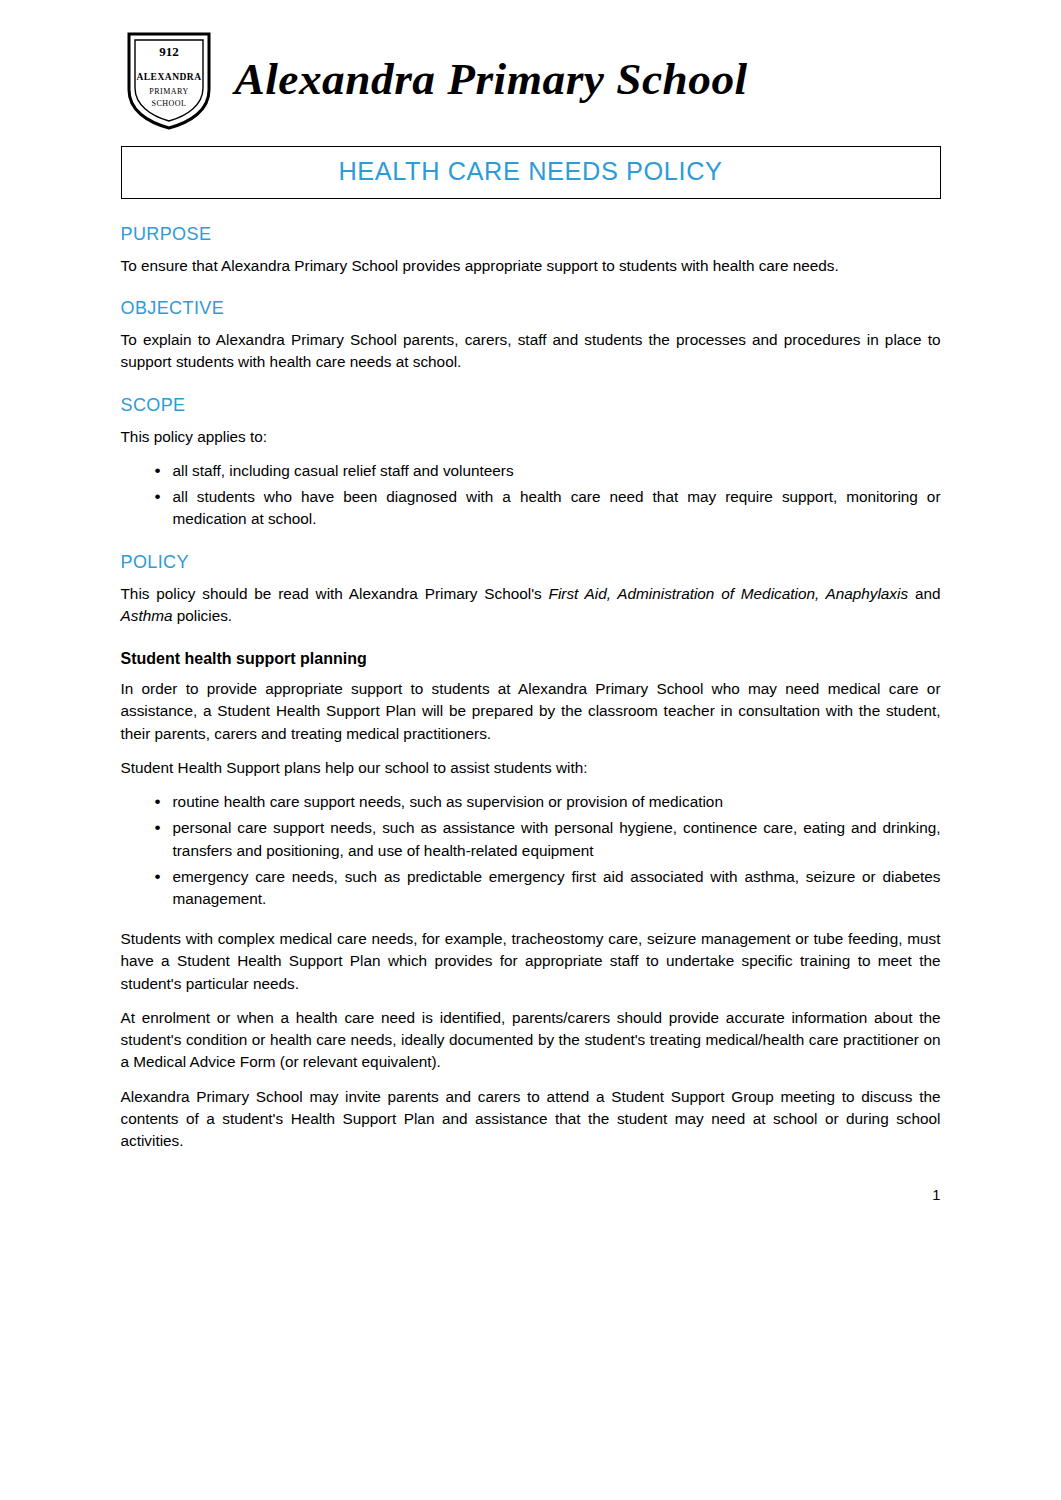912 ALEXANDRA PRIMARY SCHOOL
Alexandra Primary School
HEALTH CARE NEEDS POLICY
PURPOSE
To ensure that Alexandra Primary School provides appropriate support to students with health care needs.
OBJECTIVE
To explain to Alexandra Primary School parents, carers, staff and students the processes and procedures in place to support students with health care needs at school.
SCOPE
This policy applies to:
all staff, including casual relief staff and volunteers
all students who have been diagnosed with a health care need that may require support, monitoring or medication at school.
POLICY
This policy should be read with Alexandra Primary School's First Aid, Administration of Medication, Anaphylaxis and Asthma policies.
Student health support planning
In order to provide appropriate support to students at Alexandra Primary School who may need medical care or assistance, a Student Health Support Plan will be prepared by the classroom teacher in consultation with the student, their parents, carers and treating medical practitioners.
Student Health Support plans help our school to assist students with:
routine health care support needs, such as supervision or provision of medication
personal care support needs, such as assistance with personal hygiene, continence care, eating and drinking, transfers and positioning, and use of health-related equipment
emergency care needs, such as predictable emergency first aid associated with asthma, seizure or diabetes management.
Students with complex medical care needs, for example, tracheostomy care, seizure management or tube feeding, must have a Student Health Support Plan which provides for appropriate staff to undertake specific training to meet the student's particular needs.
At enrolment or when a health care need is identified, parents/carers should provide accurate information about the student's condition or health care needs, ideally documented by the student's treating medical/health care practitioner on a Medical Advice Form (or relevant equivalent).
Alexandra Primary School may invite parents and carers to attend a Student Support Group meeting to discuss the contents of a student's Health Support Plan and assistance that the student may need at school or during school activities.
1